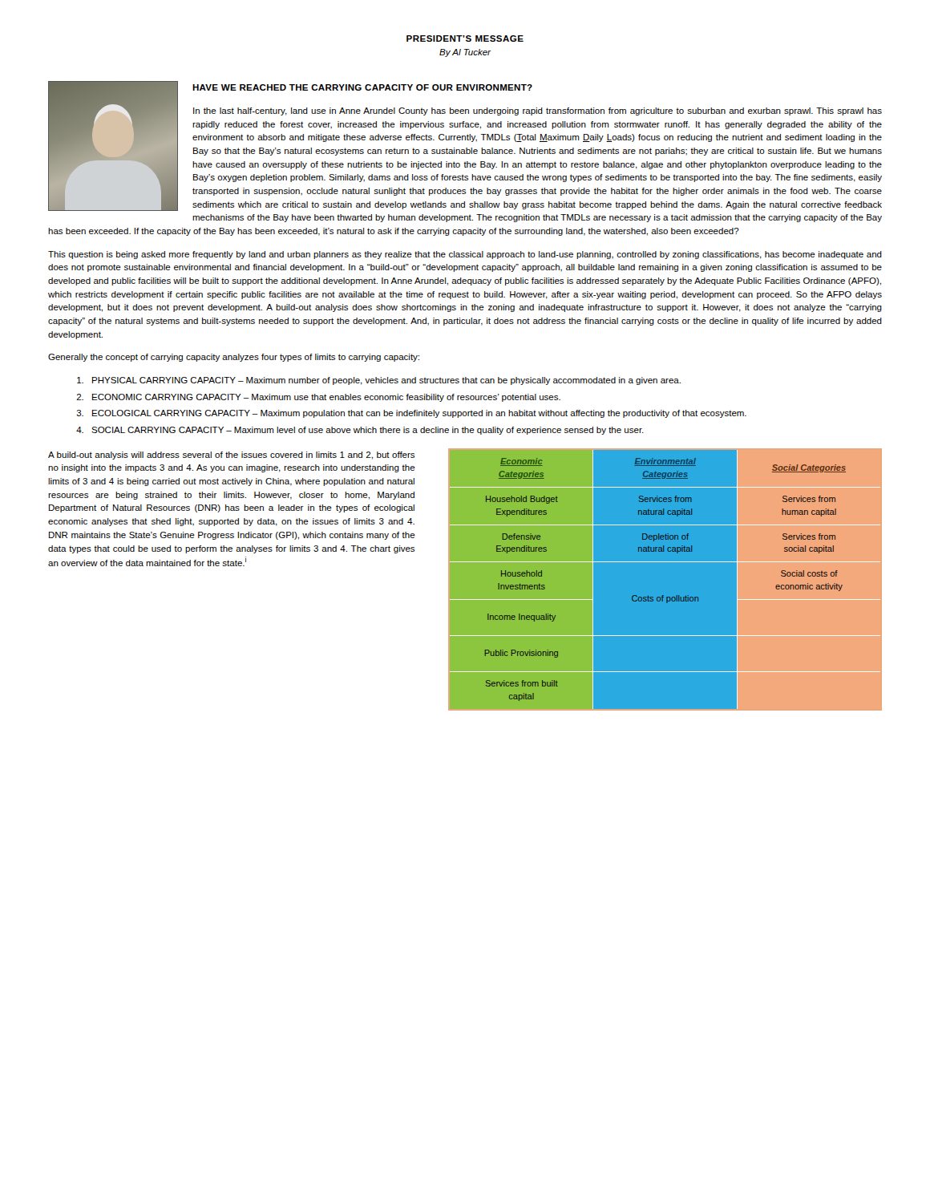PRESIDENT’S MESSAGE
By Al Tucker
HAVE WE REACHED THE CARRYING CAPACITY OF OUR ENVIRONMENT?
In the last half-century, land use in Anne Arundel County has been undergoing rapid transformation from agriculture to suburban and exurban sprawl. This sprawl has rapidly reduced the forest cover, increased the impervious surface, and increased pollution from stormwater runoff. It has generally degraded the ability of the environment to absorb and mitigate these adverse effects. Currently, TMDLs (Total Maximum Daily Loads) focus on reducing the nutrient and sediment loading in the Bay so that the Bay’s natural ecosystems can return to a sustainable balance. Nutrients and sediments are not pariahs; they are critical to sustain life. But we humans have caused an oversupply of these nutrients to be injected into the Bay. In an attempt to restore balance, algae and other phytoplankton overproduce leading to the Bay’s oxygen depletion problem. Similarly, dams and loss of forests have caused the wrong types of sediments to be transported into the bay. The fine sediments, easily transported in suspension, occlude natural sunlight that produces the bay grasses that provide the habitat for the higher order animals in the food web. The coarse sediments which are critical to sustain and develop wetlands and shallow bay grass habitat become trapped behind the dams. Again the natural corrective feedback mechanisms of the Bay have been thwarted by human development. The recognition that TMDLs are necessary is a tacit admission that the carrying capacity of the Bay has been exceeded. If the capacity of the Bay has been exceeded, it’s natural to ask if the carrying capacity of the surrounding land, the watershed, also been exceeded?
This question is being asked more frequently by land and urban planners as they realize that the classical approach to land-use planning, controlled by zoning classifications, has become inadequate and does not promote sustainable environmental and financial development. In a “build-out” or “development capacity” approach, all buildable land remaining in a given zoning classification is assumed to be developed and public facilities will be built to support the additional development. In Anne Arundel, adequacy of public facilities is addressed separately by the Adequate Public Facilities Ordinance (APFO), which restricts development if certain specific public facilities are not available at the time of request to build. However, after a six-year waiting period, development can proceed. So the AFPO delays development, but it does not prevent development. A build-out analysis does show shortcomings in the zoning and inadequate infrastructure to support it. However, it does not analyze the “carrying capacity” of the natural systems and built-systems needed to support the development. And, in particular, it does not address the financial carrying costs or the decline in quality of life incurred by added development.
Generally the concept of carrying capacity analyzes four types of limits to carrying capacity:
PHYSICAL CARRYING CAPACITY – Maximum number of people, vehicles and structures that can be physically accommodated in a given area.
ECONOMIC CARRYING CAPACITY – Maximum use that enables economic feasibility of resources’ potential uses.
ECOLOGICAL CARRYING CAPACITY – Maximum population that can be indefinitely supported in an habitat without affecting the productivity of that ecosystem.
SOCIAL CARRYING CAPACITY – Maximum level of use above which there is a decline in the quality of experience sensed by the user.
A build-out analysis will address several of the issues covered in limits 1 and 2, but offers no insight into the impacts 3 and 4. As you can imagine, research into understanding the limits of 3 and 4 is being carried out most actively in China, where population and natural resources are being strained to their limits. However, closer to home, Maryland Department of Natural Resources (DNR) has been a leader in the types of ecological economic analyses that shed light, supported by data, on the issues of limits 3 and 4. DNR maintains the State’s Genuine Progress Indicator (GPI), which contains many of the data types that could be used to perform the analyses for limits 3 and 4. The chart gives an overview of the data maintained for the state.i
| Economic Categories | Environmental Categories | Social Categories |
| --- | --- | --- |
| Household Budget Expenditures | Services from natural capital | Services from human capital |
| Defensive Expenditures | Depletion of natural capital | Services from social capital |
| Household Investments | Costs of pollution | Social costs of economic activity |
| Income Inequality | |
| Public Provisioning | | |
| Services from built capital | | |